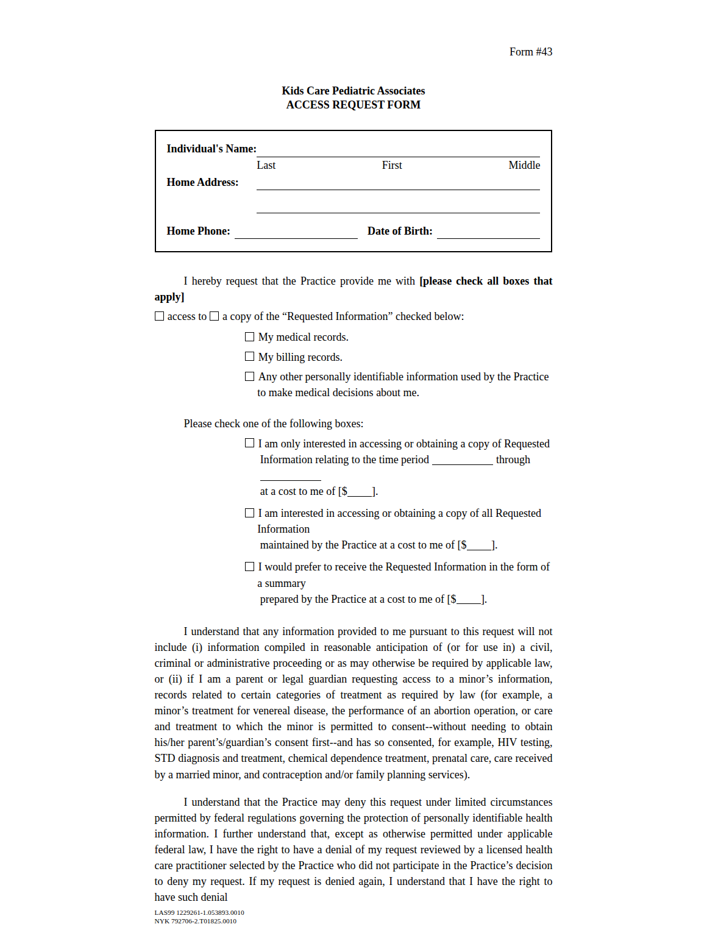Form #43
Kids Care Pediatric Associates ACCESS REQUEST FORM
| Individual's Name: | |
| | Last First Middle |
| Home Address: | |
Home Phone: Date of Birth:
I hereby request that the Practice provide me with [please check all boxes that apply]
access to a copy of the “Requested Information” checked below:
My medical records.
My billing records.
Any other personally identifiable information used by the Practice to make medical decisions about me.
Please check one of the following boxes:
I am only interested in accessing or obtaining a copy of Requested Information relating to the time period through at a cost to me of [$ ].
I am interested in accessing or obtaining a copy of all Requested Information maintained by the Practice at a cost to me of [$ ].
I would prefer to receive the Requested Information in the form of a summary prepared by the Practice at a cost to me of [$ ].
I understand that any information provided to me pursuant to this request will not include (i) information compiled in reasonable anticipation of (or for use in) a civil, criminal or administrative proceeding or as may otherwise be required by applicable law, or (ii) if I am a parent or legal guardian requesting access to a minor’s information, records related to certain categories of treatment as required by law (for example, a minor’s treatment for venereal disease, the performance of an abortion operation, or care and treatment to which the minor is permitted to consent--without needing to obtain his/her parent’s/guardian’s consent first--and has so consented, for example, HIV testing, STD diagnosis and treatment, chemical dependence treatment, prenatal care, care received by a married minor, and contraception and/or family planning services).
I understand that the Practice may deny this request under limited circumstances permitted by federal regulations governing the protection of personally identifiable health information. I further understand that, except as otherwise permitted under applicable federal law, I have the right to have a denial of my request reviewed by a licensed health care practitioner selected by the Practice who did not participate in the Practice’s decision to deny my request. If my request is denied again, I understand that I have the right to have such denial
LAS99 1229261-1.053893.0010
NYK 792706-2.T01825.0010